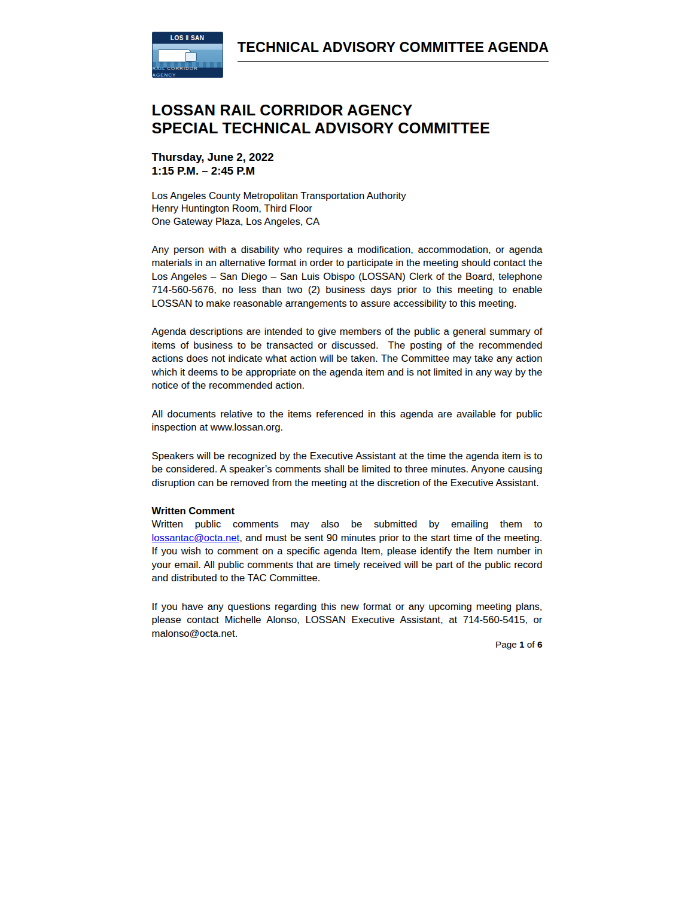LOS ‖ SAN
RAIL CORRIDOR AGENCY
TECHNICAL ADVISORY COMMITTEE AGENDA
LOSSAN RAIL CORRIDOR AGENCY
SPECIAL TECHNICAL ADVISORY COMMITTEE
Thursday, June 2, 2022
1:15 P.M. – 2:45 P.M
Los Angeles County Metropolitan Transportation Authority
Henry Huntington Room, Third Floor
One Gateway Plaza, Los Angeles, CA
Any person with a disability who requires a modification, accommodation, or agenda materials in an alternative format in order to participate in the meeting should contact the Los Angeles – San Diego – San Luis Obispo (LOSSAN) Clerk of the Board, telephone 714-560-5676, no less than two (2) business days prior to this meeting to enable LOSSAN to make reasonable arrangements to assure accessibility to this meeting.
Agenda descriptions are intended to give members of the public a general summary of items of business to be transacted or discussed. The posting of the recommended actions does not indicate what action will be taken. The Committee may take any action which it deems to be appropriate on the agenda item and is not limited in any way by the notice of the recommended action.
All documents relative to the items referenced in this agenda are available for public inspection at www.lossan.org.
Speakers will be recognized by the Executive Assistant at the time the agenda item is to be considered. A speaker’s comments shall be limited to three minutes. Anyone causing disruption can be removed from the meeting at the discretion of the Executive Assistant.
Written Comment
Written public comments may also be submitted by emailing them to lossantac@octa.net, and must be sent 90 minutes prior to the start time of the meeting. If you wish to comment on a specific agenda Item, please identify the Item number in your email. All public comments that are timely received will be part of the public record and distributed to the TAC Committee.
If you have any questions regarding this new format or any upcoming meeting plans, please contact Michelle Alonso, LOSSAN Executive Assistant, at 714-560-5415, or malonso@octa.net.
Page 1 of 6